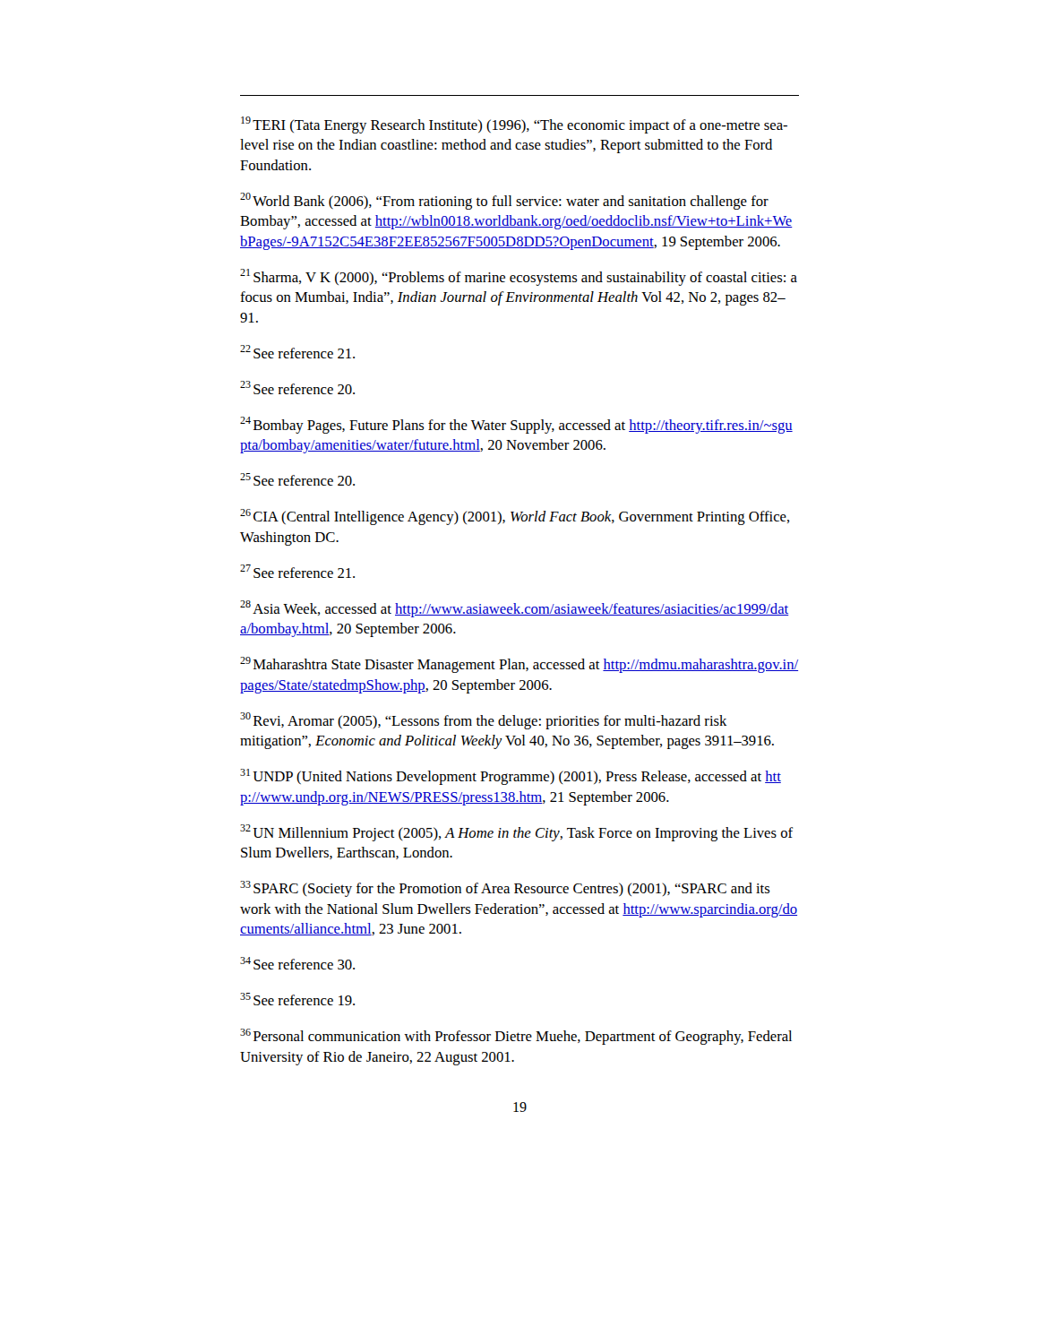19TERI (Tata Energy Research Institute) (1996), “The economic impact of a one-metre sea-level rise on the Indian coastline: method and case studies”, Report submitted to the Ford Foundation.
20World Bank (2006), “From rationing to full service: water and sanitation challenge for Bombay”, accessed at http://wbln0018.worldbank.org/oed/oeddoclib.nsf/View+to+Link+WebPages/-9A7152C54E38F2EE852567F5005D8DD5?OpenDocument, 19 September 2006.
21Sharma, V K (2000), “Problems of marine ecosystems and sustainability of coastal cities: a focus on Mumbai, India”, Indian Journal of Environmental Health Vol 42, No 2, pages 82–91.
22See reference 21.
23See reference 20.
24Bombay Pages, Future Plans for the Water Supply, accessed at http://theory.tifr.res.in/~sgupta/bombay/amenities/water/future.html, 20 November 2006.
25See reference 20.
26CIA (Central Intelligence Agency) (2001), World Fact Book, Government Printing Office, Washington DC.
27See reference 21.
28Asia Week, accessed at http://www.asiaweek.com/asiaweek/features/asiacities/ac1999/data/bombay.html, 20 September 2006.
29Maharashtra State Disaster Management Plan, accessed at http://mdmu.maharashtra.gov.in/pages/State/statedmpShow.php, 20 September 2006.
30Revi, Aromar (2005), “Lessons from the deluge: priorities for multi-hazard risk mitigation”, Economic and Political Weekly Vol 40, No 36, September, pages 3911–3916.
31UNDP (United Nations Development Programme) (2001), Press Release, accessed at http://www.undp.org.in/NEWS/PRESS/press138.htm, 21 September 2006.
32UN Millennium Project (2005), A Home in the City, Task Force on Improving the Lives of Slum Dwellers, Earthscan, London.
33SPARC (Society for the Promotion of Area Resource Centres) (2001), “SPARC and its work with the National Slum Dwellers Federation”, accessed at http://www.sparcindia.org/documents/alliance.html, 23 June 2001.
34See reference 30.
35See reference 19.
36Personal communication with Professor Dietre Muehe, Department of Geography, Federal University of Rio de Janeiro, 22 August 2001.
19